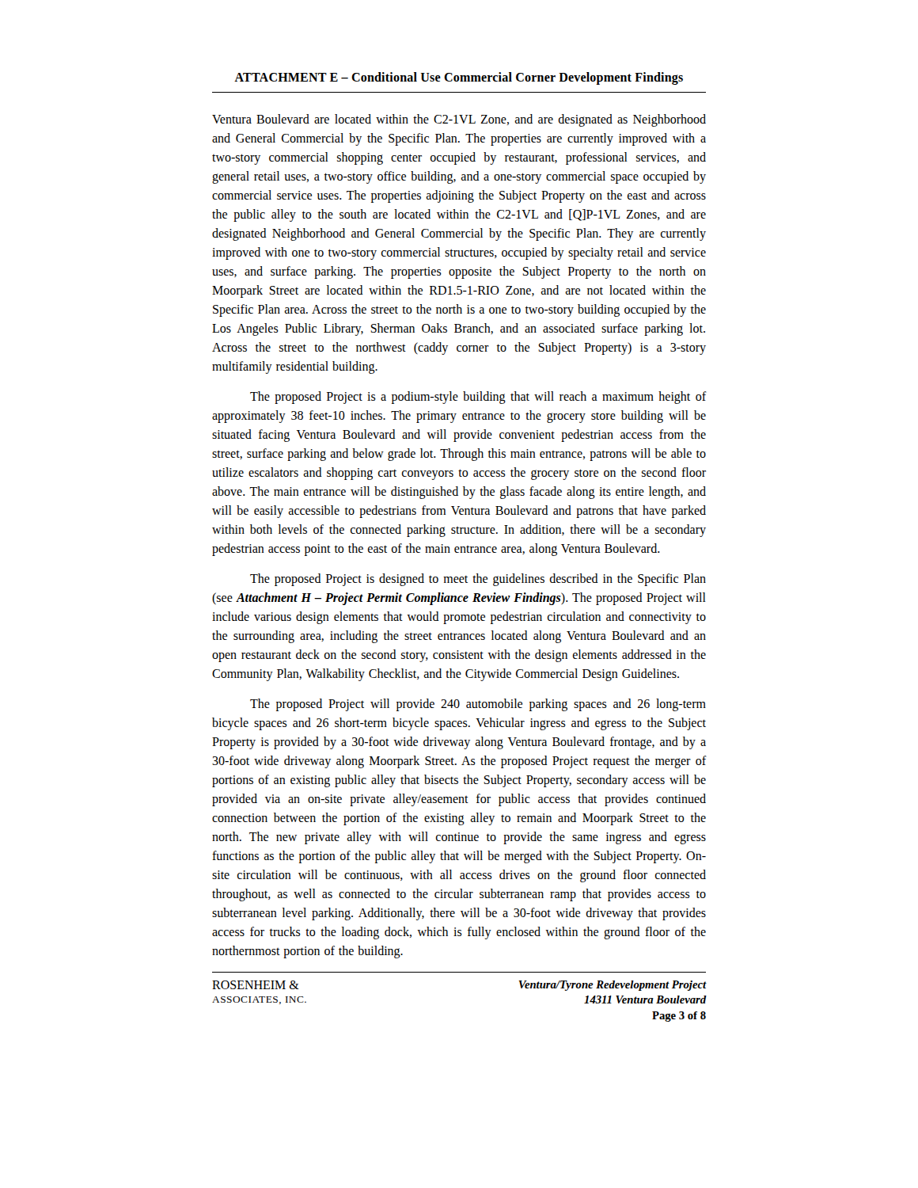ATTACHMENT E – Conditional Use Commercial Corner Development Findings
Ventura Boulevard are located within the C2-1VL Zone, and are designated as Neighborhood and General Commercial by the Specific Plan. The properties are currently improved with a two-story commercial shopping center occupied by restaurant, professional services, and general retail uses, a two-story office building, and a one-story commercial space occupied by commercial service uses. The properties adjoining the Subject Property on the east and across the public alley to the south are located within the C2-1VL and [Q]P-1VL Zones, and are designated Neighborhood and General Commercial by the Specific Plan. They are currently improved with one to two-story commercial structures, occupied by specialty retail and service uses, and surface parking. The properties opposite the Subject Property to the north on Moorpark Street are located within the RD1.5-1-RIO Zone, and are not located within the Specific Plan area. Across the street to the north is a one to two-story building occupied by the Los Angeles Public Library, Sherman Oaks Branch, and an associated surface parking lot. Across the street to the northwest (caddy corner to the Subject Property) is a 3-story multifamily residential building.
The proposed Project is a podium-style building that will reach a maximum height of approximately 38 feet-10 inches. The primary entrance to the grocery store building will be situated facing Ventura Boulevard and will provide convenient pedestrian access from the street, surface parking and below grade lot. Through this main entrance, patrons will be able to utilize escalators and shopping cart conveyors to access the grocery store on the second floor above. The main entrance will be distinguished by the glass facade along its entire length, and will be easily accessible to pedestrians from Ventura Boulevard and patrons that have parked within both levels of the connected parking structure. In addition, there will be a secondary pedestrian access point to the east of the main entrance area, along Ventura Boulevard.
The proposed Project is designed to meet the guidelines described in the Specific Plan (see Attachment H – Project Permit Compliance Review Findings). The proposed Project will include various design elements that would promote pedestrian circulation and connectivity to the surrounding area, including the street entrances located along Ventura Boulevard and an open restaurant deck on the second story, consistent with the design elements addressed in the Community Plan, Walkability Checklist, and the Citywide Commercial Design Guidelines.
The proposed Project will provide 240 automobile parking spaces and 26 long-term bicycle spaces and 26 short-term bicycle spaces. Vehicular ingress and egress to the Subject Property is provided by a 30-foot wide driveway along Ventura Boulevard frontage, and by a 30-foot wide driveway along Moorpark Street. As the proposed Project request the merger of portions of an existing public alley that bisects the Subject Property, secondary access will be provided via an on-site private alley/easement for public access that provides continued connection between the portion of the existing alley to remain and Moorpark Street to the north. The new private alley with will continue to provide the same ingress and egress functions as the portion of the public alley that will be merged with the Subject Property. On-site circulation will be continuous, with all access drives on the ground floor connected throughout, as well as connected to the circular subterranean ramp that provides access to subterranean level parking. Additionally, there will be a 30-foot wide driveway that provides access for trucks to the loading dock, which is fully enclosed within the ground floor of the northernmost portion of the building.
ROSENHEIM &
ASSOCIATES, INC.
Ventura/Tyrone Redevelopment Project
14311 Ventura Boulevard
Page 3 of 8